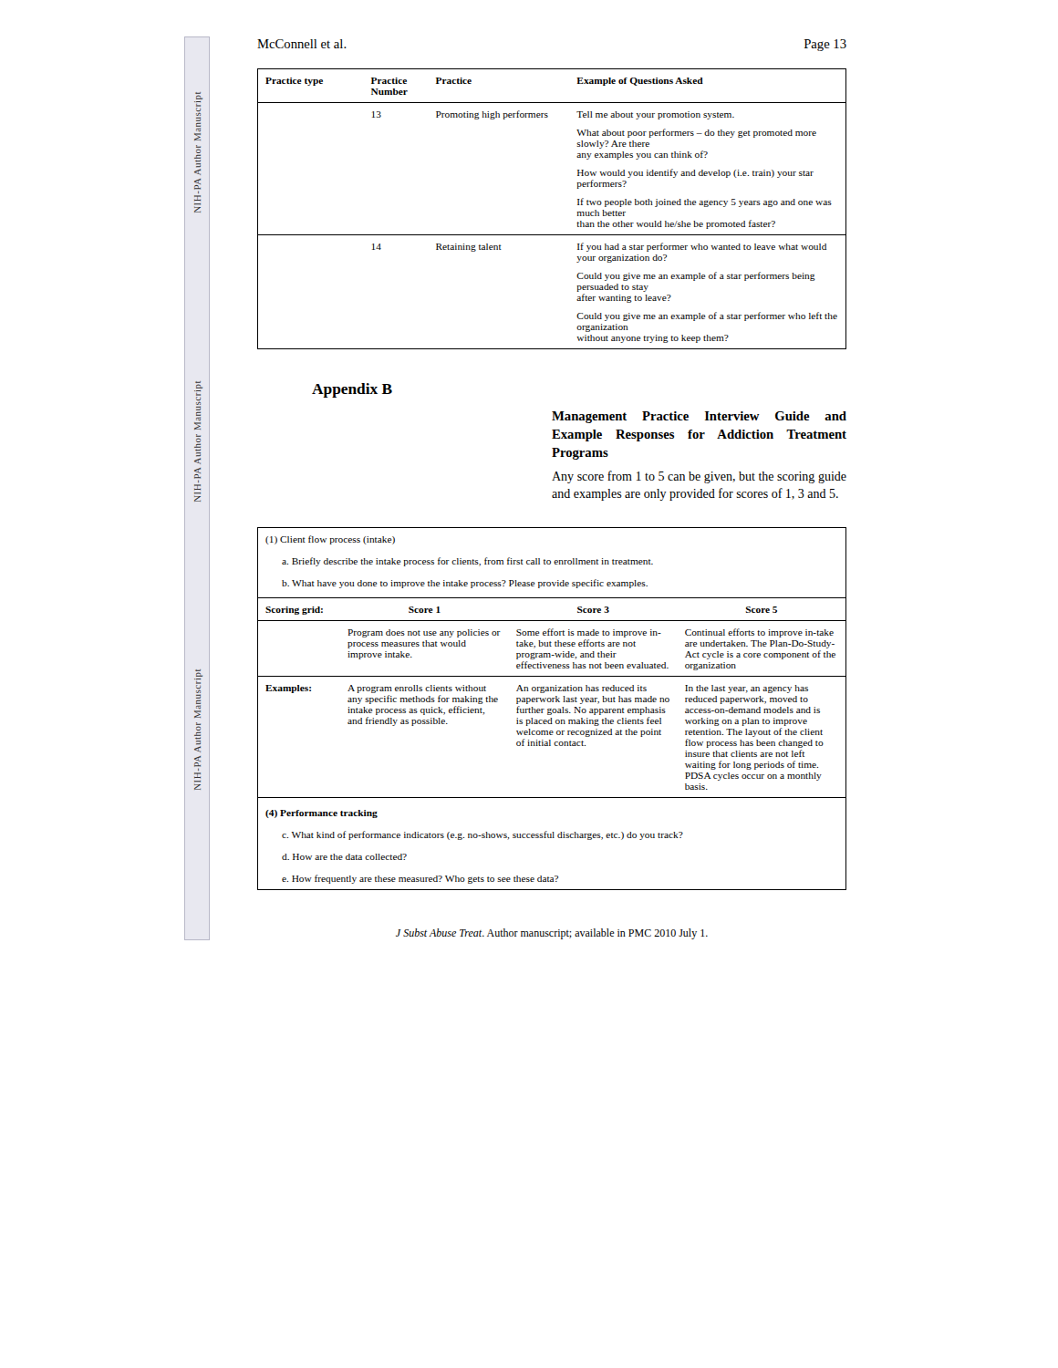NIH-PA Author Manuscript NIH-PA Author Manuscript NIH-PA Author Manuscript
McConnell et al.
Page 13
| Practice type | Practice Number | Practice | Example of Questions Asked |
| --- | --- | --- | --- |
| | 13 | Promoting high performers | Tell me about your promotion system. What about poor performers – do they get promoted more slowly? Are there any examples you can think of? How would you identify and develop (i.e. train) your star performers? If two people both joined the agency 5 years ago and one was much better than the other would he/she be promoted faster? |
| | 14 | Retaining talent | If you had a star performer who wanted to leave what would your organization do? Could you give me an example of a star performers being persuaded to stay after wanting to leave? Could you give me an example of a star performer who left the organization without anyone trying to keep them? |
Appendix B
Management Practice Interview Guide and Example Responses for Addiction Treatment Programs
Any score from 1 to 5 can be given, but the scoring guide and examples are only provided for scores of 1, 3 and 5.
| (1) Client flow process (intake) |
| a. Briefly describe the intake process for clients, from first call to enrollment in treatment. |
| b. What have you done to improve the intake process? Please provide specific examples. |
| Scoring grid: | Score 1 | Score 3 | Score 5 |
| | Program does not use any policies or process measures that would improve intake. | Some effort is made to improve in-take, but these efforts are not program-wide, and their effectiveness has not been evaluated. | Continual efforts to improve in-take are undertaken. The Plan-Do-Study-Act cycle is a core component of the organization |
| Examples: | A program enrolls clients without any specific methods for making the intake process as quick, efficient, and friendly as possible. | An organization has reduced its paperwork last year, but has made no further goals. No apparent emphasis is placed on making the clients feel welcome or recognized at the point of initial contact. | In the last year, an agency has reduced paperwork, moved to access-on-demand models and is working on a plan to improve retention. The layout of the client flow process has been changed to insure that clients are not left waiting for long periods of time. PDSA cycles occur on a monthly basis. |
| (4) Performance tracking |
| c. What kind of performance indicators (e.g. no-shows, successful discharges, etc.) do you track? |
| d. How are the data collected? |
| e. How frequently are these measured? Who gets to see these data? |
J Subst Abuse Treat. Author manuscript; available in PMC 2010 July 1.